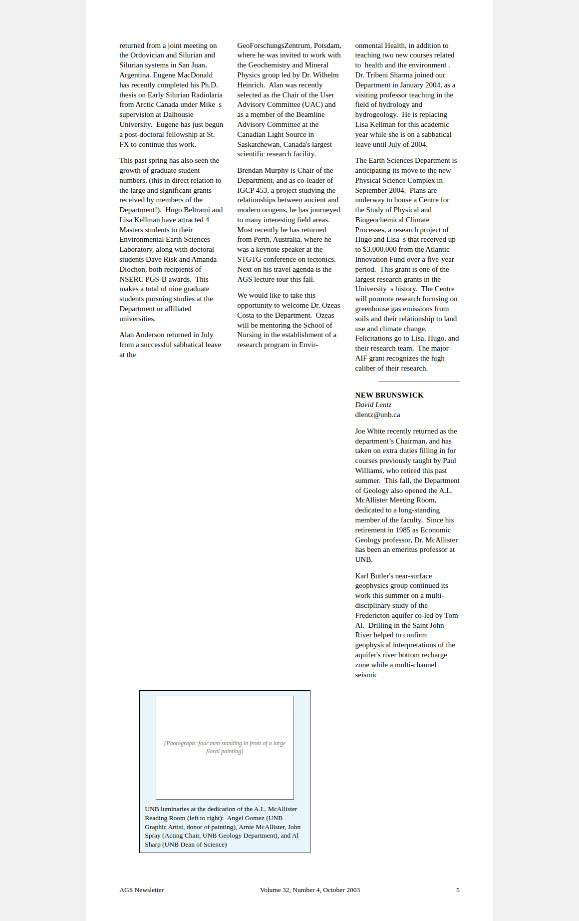returned from a joint meeting on the Ordovician and Silurian and Silurian systems in San Juan, Argentina. Eugene MacDonald has recently completed his Ph.D. thesis on Early Silurian Radiolaria from Arctic Canada under Mike s supervision at Dalhousie University. Eugene has just begun a post-doctoral fellowship at St. FX to continue this work.
This past spring has also seen the growth of graduate student numbers, (this in direct relation to the large and significant grants received by members of the Department!). Hugo Beltrami and Lisa Kellman have attracted 4 Masters students to their Environmental Earth Sciences Laboratory, along with doctoral students Dave Risk and Amanda Diochon, both recipients of NSERC PGS-B awards. This makes a total of nine graduate students pursuing studies at the Department or affiliated universities.
Alan Anderson returned in July from a successful sabbatical leave at the
GeoForschungsZentrum, Potsdam, where he was invited to work with the Geochemistry and Mineral Physics group led by Dr. Wilhelm Heinrich. Alan was recently selected as the Chair of the User Advisory Committee (UAC) and as a member of the Beamline Advisory Committee at the Canadian Light Source in Saskatchewan, Canada's largest scientific research facility.
Brendan Murphy is Chair of the Department, and as co-leader of IGCP 453, a project studying the relationships between ancient and modern orogens, he has journeyed to many interesting field areas. Most recently he has returned from Perth, Australia, where he was a keynote speaker at the STGTG conference on tectonics. Next on his travel agenda is the AGS lecture tour this fall.
We would like to take this opportunity to welcome Dr. Ozeas Costa to the Department. Ozeas will be mentoring the School of Nursing in the establishment of a research program in Envir-
onmental Health, in addition to teaching two new courses related to health and the environment . Dr. Tribeni Sharma joined our Department in January 2004, as a visiting professor teaching in the field of hydrology and hydrogeology. He is replacing Lisa Kellman for this academic year while she is on a sabbatical leave until July of 2004.
The Earth Sciences Department is anticipating its move to the new Physical Science Complex in September 2004. Plans are underway to house a Centre for the Study of Physical and Biogeochemical Climate Processes, a research project of Hugo and Lisa s that received up to $3,000,000 from the Atlantic Innovation Fund over a five-year period. This grant is one of the largest research grants in the University s history. The Centre will promote research focusing on greenhouse gas emissions from soils and their relationship to land use and climate change. Felicitations go to Lisa, Hugo, and their research team. The major AIF grant recognizes the high caliber of their research.
NEW BRUNSWICK
David Lentz
dlentz@unb.ca
Joe White recently returned as the department’s Chairman, and has taken on extra duties filling in for courses previously taught by Paul Williams, who retired this past summer. This fall, the Department of Geology also opened the A.L. McAllister Meeting Room, dedicated to a long-standing member of the faculty. Since his retirement in 1985 as Economic Geology professor, Dr. McAllister has been an emeritus professor at UNB.
Karl Butler's near-surface geophysics group continued its work this summer on a multi-disciplinary study of the Fredericton aquifer co-led by Tom Al. Drilling in the Saint John River helped to confirm geophysical interpretations of the aquifer's river bottom recharge zone while a multi-channel seismic
[Photograph: four men standing in front of a large floral painting]
UNB luminaries at the dedication of the A.L. McAllister Reading Room (left to right): Angel Gomez (UNB Graphic Artist, donor of painting), Arnie McAllister, John Spray (Acting Chair, UNB Geology Department), and Al Sharp (UNB Dean of Science)
AGS Newsletter
Volume 32, Number 4, October 2003
5